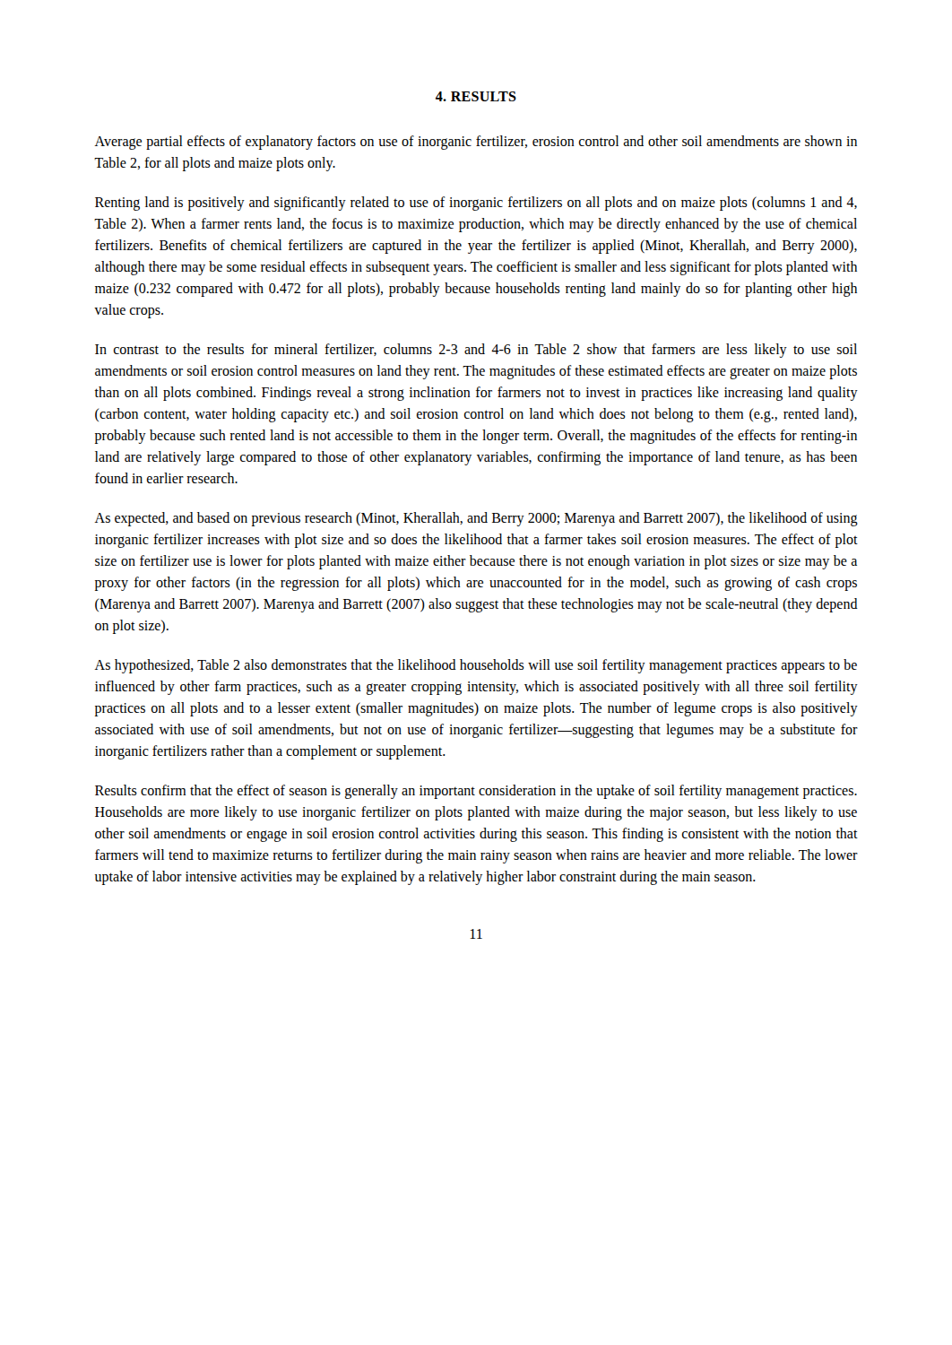4. RESULTS
Average partial effects of explanatory factors on use of inorganic fertilizer, erosion control and other soil amendments are shown in Table 2, for all plots and maize plots only.
Renting land is positively and significantly related to use of inorganic fertilizers on all plots and on maize plots (columns 1 and 4, Table 2). When a farmer rents land, the focus is to maximize production, which may be directly enhanced by the use of chemical fertilizers. Benefits of chemical fertilizers are captured in the year the fertilizer is applied (Minot, Kherallah, and Berry 2000), although there may be some residual effects in subsequent years. The coefficient is smaller and less significant for plots planted with maize (0.232 compared with 0.472 for all plots), probably because households renting land mainly do so for planting other high value crops.
In contrast to the results for mineral fertilizer, columns 2-3 and 4-6 in Table 2 show that farmers are less likely to use soil amendments or soil erosion control measures on land they rent. The magnitudes of these estimated effects are greater on maize plots than on all plots combined. Findings reveal a strong inclination for farmers not to invest in practices like increasing land quality (carbon content, water holding capacity etc.) and soil erosion control on land which does not belong to them (e.g., rented land), probably because such rented land is not accessible to them in the longer term. Overall, the magnitudes of the effects for renting-in land are relatively large compared to those of other explanatory variables, confirming the importance of land tenure, as has been found in earlier research.
As expected, and based on previous research (Minot, Kherallah, and Berry 2000; Marenya and Barrett 2007), the likelihood of using inorganic fertilizer increases with plot size and so does the likelihood that a farmer takes soil erosion measures. The effect of plot size on fertilizer use is lower for plots planted with maize either because there is not enough variation in plot sizes or size may be a proxy for other factors (in the regression for all plots) which are unaccounted for in the model, such as growing of cash crops (Marenya and Barrett 2007). Marenya and Barrett (2007) also suggest that these technologies may not be scale-neutral (they depend on plot size).
As hypothesized, Table 2 also demonstrates that the likelihood households will use soil fertility management practices appears to be influenced by other farm practices, such as a greater cropping intensity, which is associated positively with all three soil fertility practices on all plots and to a lesser extent (smaller magnitudes) on maize plots. The number of legume crops is also positively associated with use of soil amendments, but not on use of inorganic fertilizer—suggesting that legumes may be a substitute for inorganic fertilizers rather than a complement or supplement.
Results confirm that the effect of season is generally an important consideration in the uptake of soil fertility management practices. Households are more likely to use inorganic fertilizer on plots planted with maize during the major season, but less likely to use other soil amendments or engage in soil erosion control activities during this season. This finding is consistent with the notion that farmers will tend to maximize returns to fertilizer during the main rainy season when rains are heavier and more reliable. The lower uptake of labor intensive activities may be explained by a relatively higher labor constraint during the main season.
11